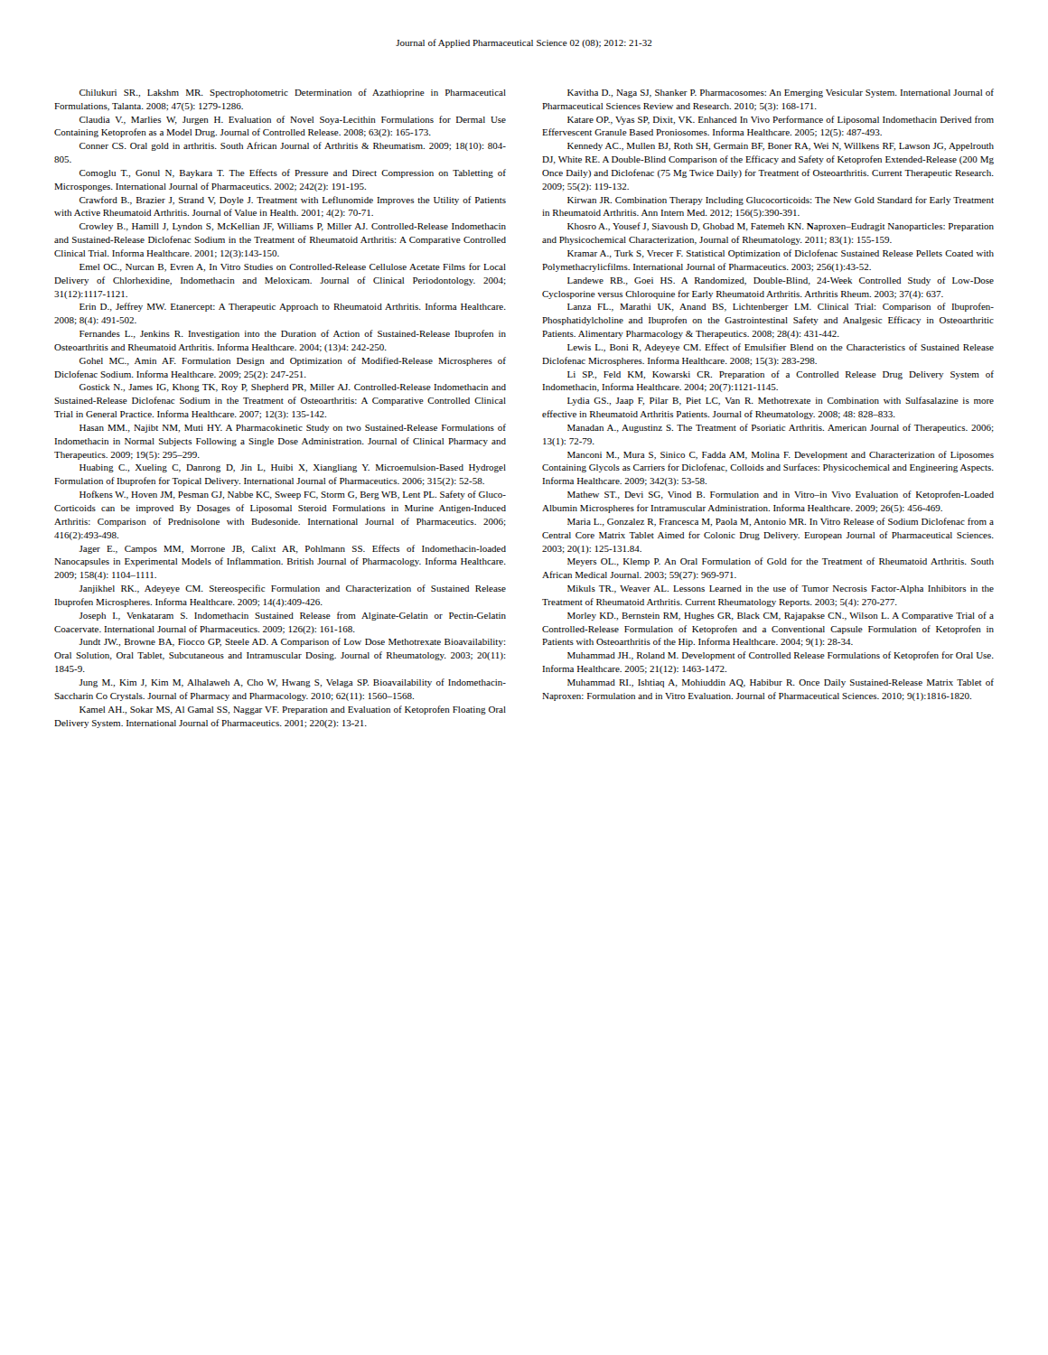Journal of Applied Pharmaceutical Science 02 (08); 2012: 21-32
Chilukuri SR., Lakshm MR. Spectrophotometric Determination of Azathioprine in Pharmaceutical Formulations, Talanta. 2008; 47(5): 1279-1286.
Claudia V., Marlies W, Jurgen H. Evaluation of Novel Soya-Lecithin Formulations for Dermal Use Containing Ketoprofen as a Model Drug. Journal of Controlled Release. 2008; 63(2): 165-173.
Conner CS. Oral gold in arthritis. South African Journal of Arthritis & Rheumatism. 2009; 18(10): 804-805.
Comoglu T., Gonul N, Baykara T. The Effects of Pressure and Direct Compression on Tabletting of Microsponges. International Journal of Pharmaceutics. 2002; 242(2): 191-195.
Crawford B., Brazier J, Strand V, Doyle J. Treatment with Leflunomide Improves the Utility of Patients with Active Rheumatoid Arthritis. Journal of Value in Health. 2001; 4(2): 70-71.
Crowley B., Hamill J, Lyndon S, McKellian JF, Williams P, Miller AJ. Controlled-Release Indomethacin and Sustained-Release Diclofenac Sodium in the Treatment of Rheumatoid Arthritis: A Comparative Controlled Clinical Trial. Informa Healthcare. 2001; 12(3):143-150.
Emel OC., Nurcan B, Evren A, In Vitro Studies on Controlled-Release Cellulose Acetate Films for Local Delivery of Chlorhexidine, Indomethacin and Meloxicam. Journal of Clinical Periodontology. 2004; 31(12):1117-1121.
Erin D., Jeffrey MW. Etanercept: A Therapeutic Approach to Rheumatoid Arthritis. Informa Healthcare. 2008; 8(4): 491-502.
Fernandes L., Jenkins R. Investigation into the Duration of Action of Sustained-Release Ibuprofen in Osteoarthritis and Rheumatoid Arthritis. Informa Healthcare. 2004; (13)4: 242-250.
Gohel MC., Amin AF. Formulation Design and Optimization of Modified-Release Microspheres of Diclofenac Sodium. Informa Healthcare. 2009; 25(2): 247-251.
Gostick N., James IG, Khong TK, Roy P, Shepherd PR, Miller AJ. Controlled-Release Indomethacin and Sustained-Release Diclofenac Sodium in the Treatment of Osteoarthritis: A Comparative Controlled Clinical Trial in General Practice. Informa Healthcare. 2007; 12(3): 135-142.
Hasan MM., Najibt NM, Muti HY. A Pharmacokinetic Study on two Sustained-Release Formulations of Indomethacin in Normal Subjects Following a Single Dose Administration. Journal of Clinical Pharmacy and Therapeutics. 2009; 19(5): 295–299.
Huabing C., Xueling C, Danrong D, Jin L, Huibi X, Xiangliang Y. Microemulsion-Based Hydrogel Formulation of Ibuprofen for Topical Delivery. International Journal of Pharmaceutics. 2006; 315(2): 52-58.
Hofkens W., Hoven JM, Pesman GJ, Nabbe KC, Sweep FC, Storm G, Berg WB, Lent PL. Safety of Gluco-Corticoids can be improved By Dosages of Liposomal Steroid Formulations in Murine Antigen-Induced Arthritis: Comparison of Prednisolone with Budesonide. International Journal of Pharmaceutics. 2006; 416(2):493-498.
Jager E., Campos MM, Morrone JB, Calixt AR, Pohlmann SS. Effects of Indomethacin-loaded Nanocapsules in Experimental Models of Inflammation. British Journal of Pharmacology. Informa Healthcare. 2009; 158(4): 1104–1111.
Janjikhel RK., Adeyeye CM. Stereospecific Formulation and Characterization of Sustained Release Ibuprofen Microspheres. Informa Healthcare. 2009; 14(4):409-426.
Joseph I., Venkataram S. Indomethacin Sustained Release from Alginate-Gelatin or Pectin-Gelatin Coacervate. International Journal of Pharmaceutics. 2009; 126(2): 161-168.
Jundt JW., Browne BA, Fiocco GP, Steele AD. A Comparison of Low Dose Methotrexate Bioavailability: Oral Solution, Oral Tablet, Subcutaneous and Intramuscular Dosing. Journal of Rheumatology. 2003; 20(11): 1845-9.
Jung M., Kim J, Kim M, Alhalaweh A, Cho W, Hwang S, Velaga SP. Bioavailability of Indomethacin-Saccharin Co Crystals. Journal of Pharmacy and Pharmacology. 2010; 62(11): 1560–1568.
Kamel AH., Sokar MS, Al Gamal SS, Naggar VF. Preparation and Evaluation of Ketoprofen Floating Oral Delivery System. International Journal of Pharmaceutics. 2001; 220(2): 13-21.
Kavitha D., Naga SJ, Shanker P. Pharmacosomes: An Emerging Vesicular System. International Journal of Pharmaceutical Sciences Review and Research. 2010; 5(3): 168-171.
Katare OP., Vyas SP, Dixit, VK. Enhanced In Vivo Performance of Liposomal Indomethacin Derived from Effervescent Granule Based Proniosomes. Informa Healthcare. 2005; 12(5): 487-493.
Kennedy AC., Mullen BJ, Roth SH, Germain BF, Boner RA, Wei N, Willkens RF, Lawson JG, Appelrouth DJ, White RE. A Double-Blind Comparison of the Efficacy and Safety of Ketoprofen Extended-Release (200 Mg Once Daily) and Diclofenac (75 Mg Twice Daily) for Treatment of Osteoarthritis. Current Therapeutic Research. 2009; 55(2): 119-132.
Kirwan JR. Combination Therapy Including Glucocorticoids: The New Gold Standard for Early Treatment in Rheumatoid Arthritis. Ann Intern Med. 2012; 156(5):390-391.
Khosro A., Yousef J, Siavoush D, Ghobad M, Fatemeh KN. Naproxen–Eudragit Nanoparticles: Preparation and Physicochemical Characterization, Journal of Rheumatology. 2011; 83(1): 155-159.
Kramar A., Turk S, Vrecer F. Statistical Optimization of Diclofenac Sustained Release Pellets Coated with Polymethacrylicfilms. International Journal of Pharmaceutics. 2003; 256(1):43-52.
Landewe RB., Goei HS. A Randomized, Double-Blind, 24-Week Controlled Study of Low-Dose Cyclosporine versus Chloroquine for Early Rheumatoid Arthritis. Arthritis Rheum. 2003; 37(4): 637.
Lanza FL., Marathi UK, Anand BS, Lichtenberger LM. Clinical Trial: Comparison of Ibuprofen-Phosphatidylcholine and Ibuprofen on the Gastrointestinal Safety and Analgesic Efficacy in Osteoarthritic Patients. Alimentary Pharmacology & Therapeutics. 2008; 28(4): 431-442.
Lewis L., Boni R, Adeyeye CM. Effect of Emulsifier Blend on the Characteristics of Sustained Release Diclofenac Microspheres. Informa Healthcare. 2008; 15(3): 283-298.
Li SP., Feld KM, Kowarski CR. Preparation of a Controlled Release Drug Delivery System of Indomethacin, Informa Healthcare. 2004; 20(7):1121-1145.
Lydia GS., Jaap F, Pilar B, Piet LC, Van R. Methotrexate in Combination with Sulfasalazine is more effective in Rheumatoid Arthritis Patients. Journal of Rheumatology. 2008; 48: 828–833.
Manadan A., Augustinz S. The Treatment of Psoriatic Arthritis. American Journal of Therapeutics. 2006; 13(1): 72-79.
Manconi M., Mura S, Sinico C, Fadda AM, Molina F. Development and Characterization of Liposomes Containing Glycols as Carriers for Diclofenac, Colloids and Surfaces: Physicochemical and Engineering Aspects. Informa Healthcare. 2009; 342(3): 53-58.
Mathew ST., Devi SG, Vinod B. Formulation and in Vitro–in Vivo Evaluation of Ketoprofen-Loaded Albumin Microspheres for Intramuscular Administration. Informa Healthcare. 2009; 26(5): 456-469.
Maria L., Gonzalez R, Francesca M, Paola M, Antonio MR. In Vitro Release of Sodium Diclofenac from a Central Core Matrix Tablet Aimed for Colonic Drug Delivery. European Journal of Pharmaceutical Sciences. 2003; 20(1): 125-131.84.
Meyers OL., Klemp P. An Oral Formulation of Gold for the Treatment of Rheumatoid Arthritis. South African Medical Journal. 2003; 59(27): 969-971.
Mikuls TR., Weaver AL. Lessons Learned in the use of Tumor Necrosis Factor-Alpha Inhibitors in the Treatment of Rheumatoid Arthritis. Current Rheumatology Reports. 2003; 5(4): 270-277.
Morley KD., Bernstein RM, Hughes GR, Black CM, Rajapakse CN., Wilson L. A Comparative Trial of a Controlled-Release Formulation of Ketoprofen and a Conventional Capsule Formulation of Ketoprofen in Patients with Osteoarthritis of the Hip. Informa Healthcare. 2004; 9(1): 28-34.
Muhammad JH., Roland M. Development of Controlled Release Formulations of Ketoprofen for Oral Use. Informa Healthcare. 2005; 21(12): 1463-1472.
Muhammad RI., Ishtiaq A, Mohiuddin AQ, Habibur R. Once Daily Sustained-Release Matrix Tablet of Naproxen: Formulation and in Vitro Evaluation. Journal of Pharmaceutical Sciences. 2010; 9(1):1816-1820.